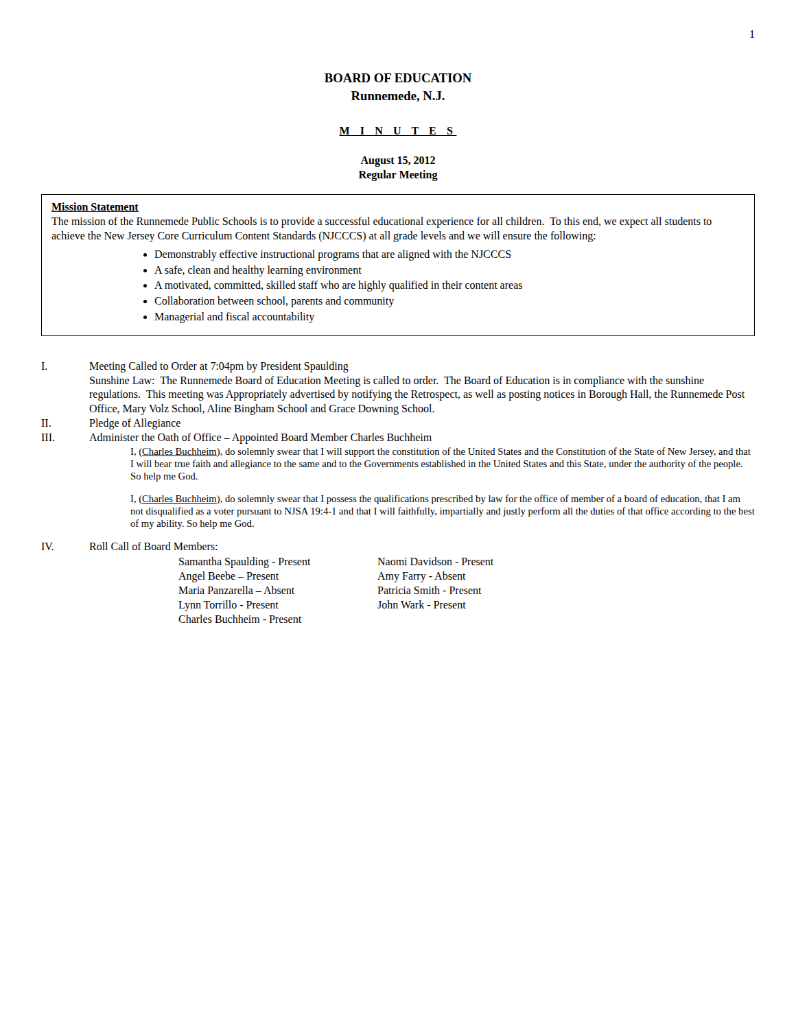1
BOARD OF EDUCATION
Runnemede, N.J.
M I N U T E S
August 15, 2012
Regular Meeting
Mission Statement
The mission of the Runnemede Public Schools is to provide a successful educational experience for all children. To this end, we expect all students to achieve the New Jersey Core Curriculum Content Standards (NJCCCS) at all grade levels and we will ensure the following:
Demonstrably effective instructional programs that are aligned with the NJCCCS
A safe, clean and healthy learning environment
A motivated, committed, skilled staff who are highly qualified in their content areas
Collaboration between school, parents and community
Managerial and fiscal accountability
| I. | Meeting Called to Order at 7:04pm by President Spaulding Sunshine Law: The Runnemede Board of Education Meeting is called to order. The Board of Education is in compliance with the sunshine regulations. This meeting was Appropriately advertised by notifying the Retrospect, as well as posting notices in Borough Hall, the Runnemede Post Office, Mary Volz School, Aline Bingham School and Grace Downing School. |
| II. | Pledge of Allegiance |
| III. | Administer the Oath of Office – Appointed Board Member Charles Buchheim I, ( Charles Buchheim ), do solemnly swear that I will support the constitution of the United States and the Constitution of the State of New Jersey, and that I will bear true faith and allegiance to the same and to the Governments established in the United States and this State, under the authority of the people. So help me God. I, ( Charles Buchheim ), do solemnly swear that I possess the qualifications prescribed by law for the office of member of a board of education, that I am not disqualified as a voter pursuant to NJSA 19:4-1 and that I will faithfully, impartially and justly perform all the duties of that office according to the best of my ability. So help me God. |
| IV. | Roll Call of Board Members: / Samantha Spaulding - Present / Naomi Davidson - Present / / Angel Beebe – Present / Amy Farry - Absent / / Maria Panzarella – Absent / Patricia Smith - Present / / Lynn Torrillo - Present / John Wark - Present / / Charles Buchheim - Present / / |